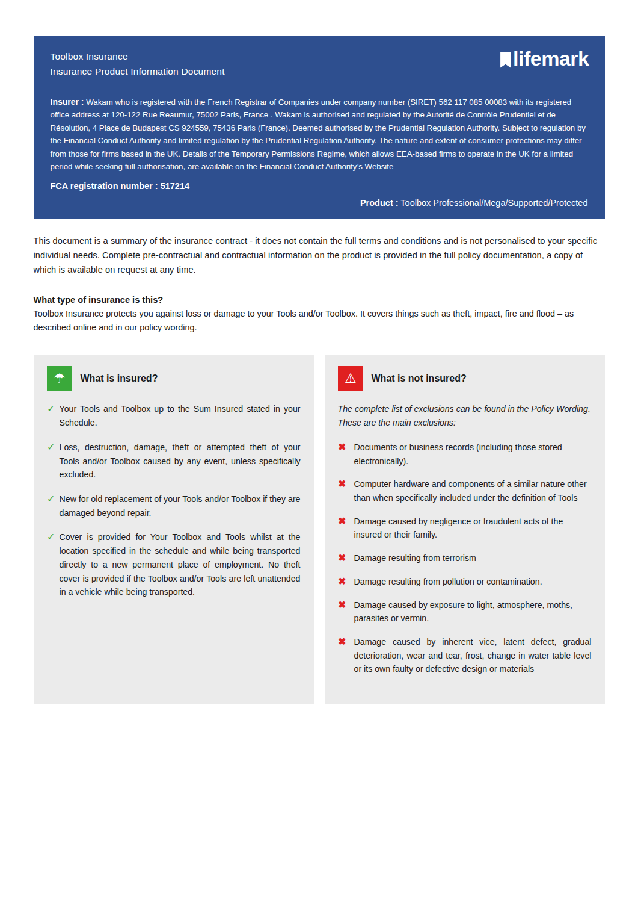lifemark
Toolbox Insurance
Insurance Product Information Document
Insurer : Wakam who is registered with the French Registrar of Companies under company number (SIRET) 562 117 085 00083 with its registered office address at 120-122 Rue Reaumur, 75002 Paris, France . Wakam is authorised and regulated by the Autorité de Contrôle Prudentiel et de Résolution, 4 Place de Budapest CS 924559, 75436 Paris (France). Deemed authorised by the Prudential Regulation Authority. Subject to regulation by the Financial Conduct Authority and limited regulation by the Prudential Regulation Authority. The nature and extent of consumer protections may differ from those for firms based in the UK. Details of the Temporary Permissions Regime, which allows EEA-based firms to operate in the UK for a limited period while seeking full authorisation, are available on the Financial Conduct Authority’s Website
FCA registration number : 517214
Product : Toolbox Professional/Mega/Supported/Protected
This document is a summary of the insurance contract - it does not contain the full terms and conditions and is not personalised to your specific individual needs. Complete pre-contractual and contractual information on the product is provided in the full policy documentation, a copy of which is available on request at any time.
What type of insurance is this?
Toolbox Insurance protects you against loss or damage to your Tools and/or Toolbox. It covers things such as theft, impact, fire and flood – as described online and in our policy wording.
☂
What is insured?
✓ Your Tools and Toolbox up to the Sum Insured stated in your Schedule.
✓ Loss, destruction, damage, theft or attempted theft of your Tools and/or Toolbox caused by any event, unless specifically excluded.
✓ New for old replacement of your Tools and/or Toolbox if they are damaged beyond repair.
✓ Cover is provided for Your Toolbox and Tools whilst at the location specified in the schedule and while being transported directly to a new permanent place of employment. No theft cover is provided if the Toolbox and/or Tools are left unattended in a vehicle while being transported.
⚠
What is not insured?
The complete list of exclusions can be found in the Policy Wording. These are the main exclusions:
✖ Documents or business records (including those stored electronically).
✖ Computer hardware and components of a similar nature other than when specifically included under the definition of Tools
✖ Damage caused by negligence or fraudulent acts of the insured or their family.
✖ Damage resulting from terrorism
✖ Damage resulting from pollution or contamination.
✖ Damage caused by exposure to light, atmosphere, moths, parasites or vermin.
✖ Damage caused by inherent vice, latent defect, gradual deterioration, wear and tear, frost, change in water table level or its own faulty or defective design or materials